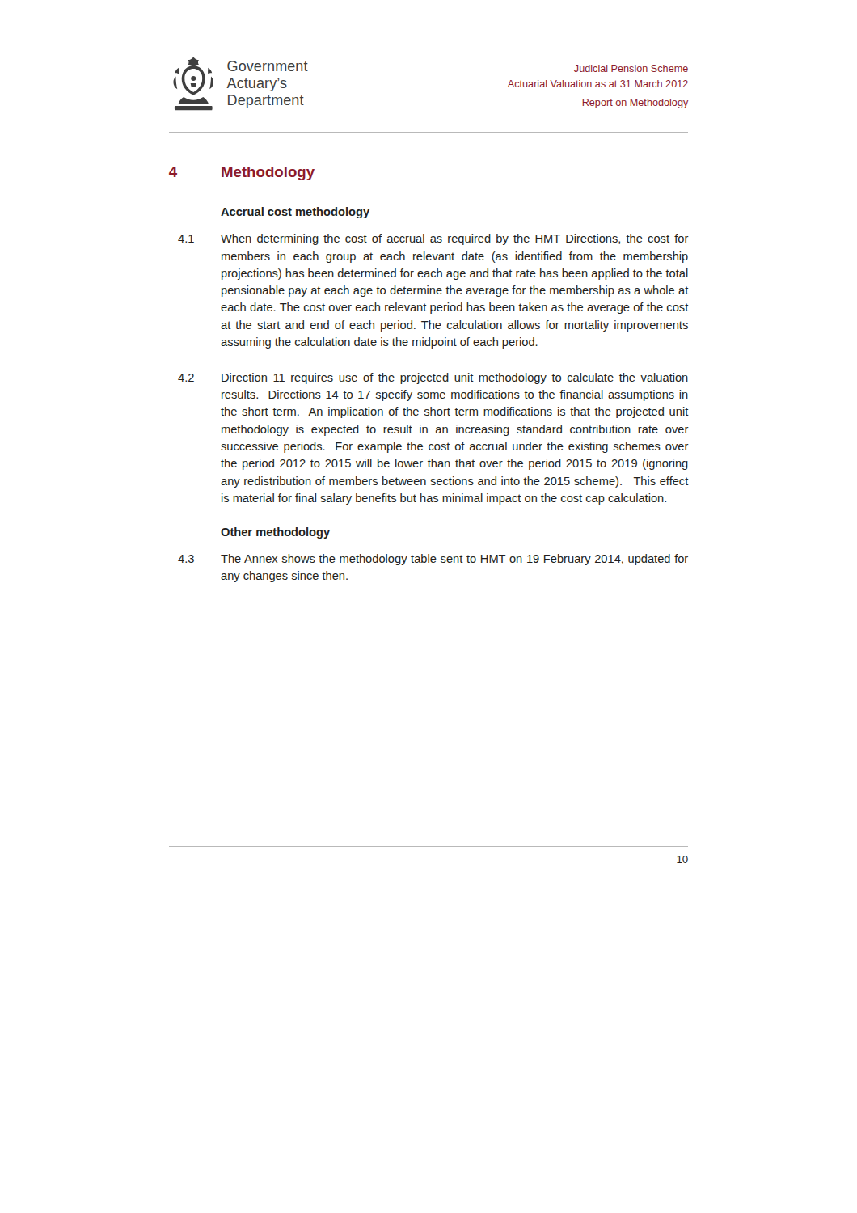Government Actuary’s Department
Judicial Pension Scheme
Actuarial Valuation as at 31 March 2012
Report on Methodology
4 Methodology
Accrual cost methodology
4.1
When determining the cost of accrual as required by the HMT Directions, the cost for members in each group at each relevant date (as identified from the membership projections) has been determined for each age and that rate has been applied to the total pensionable pay at each age to determine the average for the membership as a whole at each date. The cost over each relevant period has been taken as the average of the cost at the start and end of each period. The calculation allows for mortality improvements assuming the calculation date is the midpoint of each period.
4.2
Direction 11 requires use of the projected unit methodology to calculate the valuation results. Directions 14 to 17 specify some modifications to the financial assumptions in the short term. An implication of the short term modifications is that the projected unit methodology is expected to result in an increasing standard contribution rate over successive periods. For example the cost of accrual under the existing schemes over the period 2012 to 2015 will be lower than that over the period 2015 to 2019 (ignoring any redistribution of members between sections and into the 2015 scheme). This effect is material for final salary benefits but has minimal impact on the cost cap calculation.
Other methodology
4.3
The Annex shows the methodology table sent to HMT on 19 February 2014, updated for any changes since then.
10